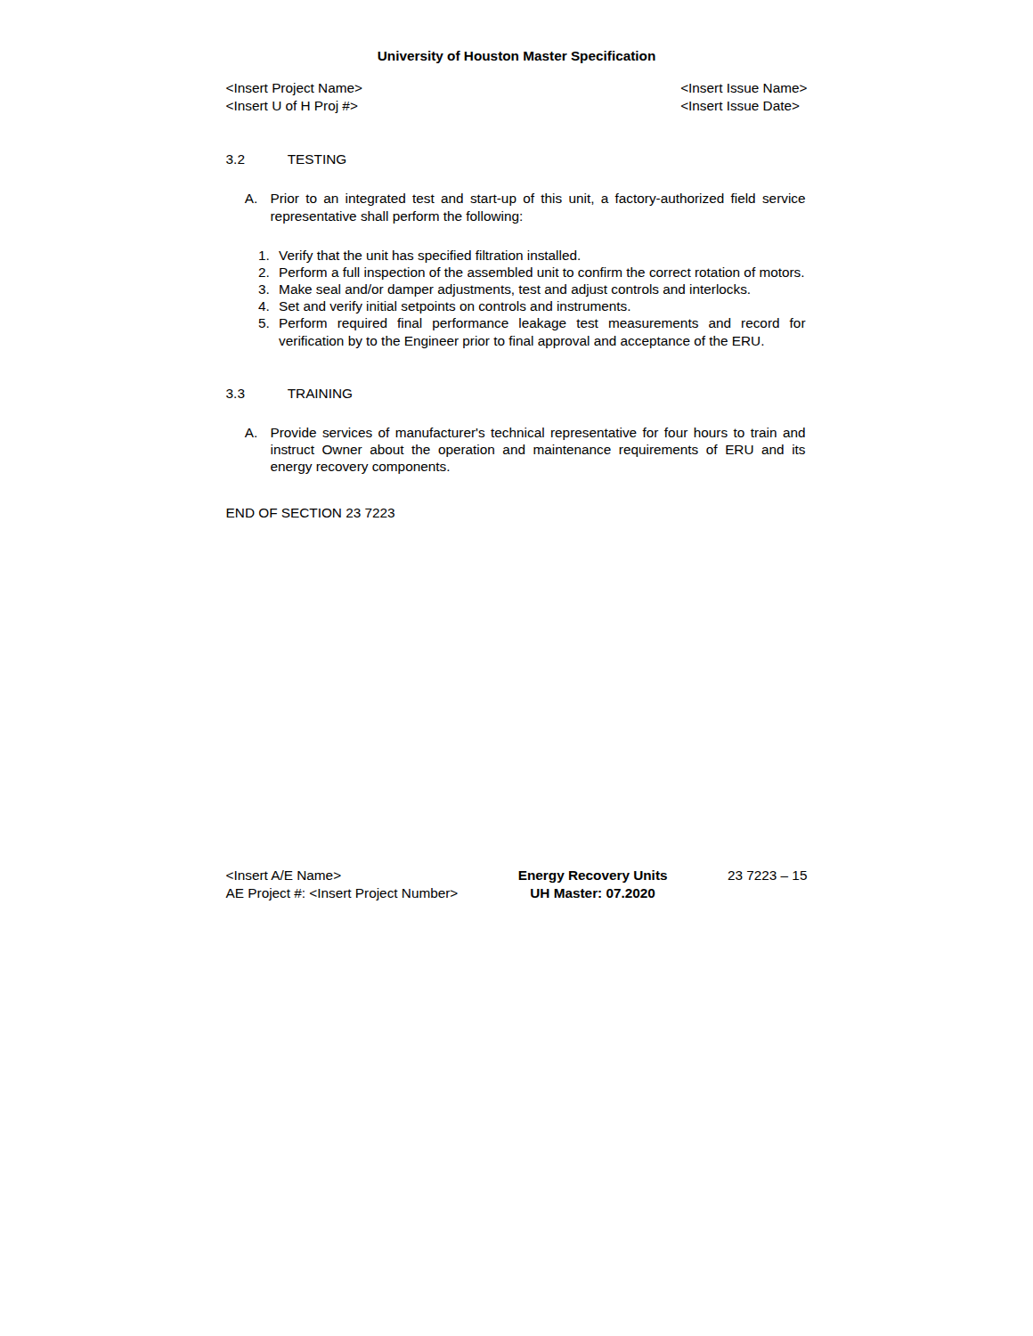University of Houston Master Specification
<Insert Project Name>
<Insert U of H Proj #>
<Insert Issue Name>
<Insert Issue Date>
3.2
TESTING
A.
Prior to an integrated test and start-up of this unit, a factory-authorized field service representative shall perform the following:
1.
Verify that the unit has specified filtration installed.
2.
Perform a full inspection of the assembled unit to confirm the correct rotation of motors.
3.
Make seal and/or damper adjustments, test and adjust controls and interlocks.
4.
Set and verify initial setpoints on controls and instruments.
5.
Perform required final performance leakage test measurements and record for verification by to the Engineer prior to final approval and acceptance of the ERU.
3.3
TRAINING
A.
Provide services of manufacturer's technical representative for four hours to train and instruct Owner about the operation and maintenance requirements of ERU and its energy recovery components.
END OF SECTION 23 7223
<Insert A/E Name>
AE Project #: <Insert Project Number>
Energy Recovery Units
UH Master: 07.2020
23 7223 – 15